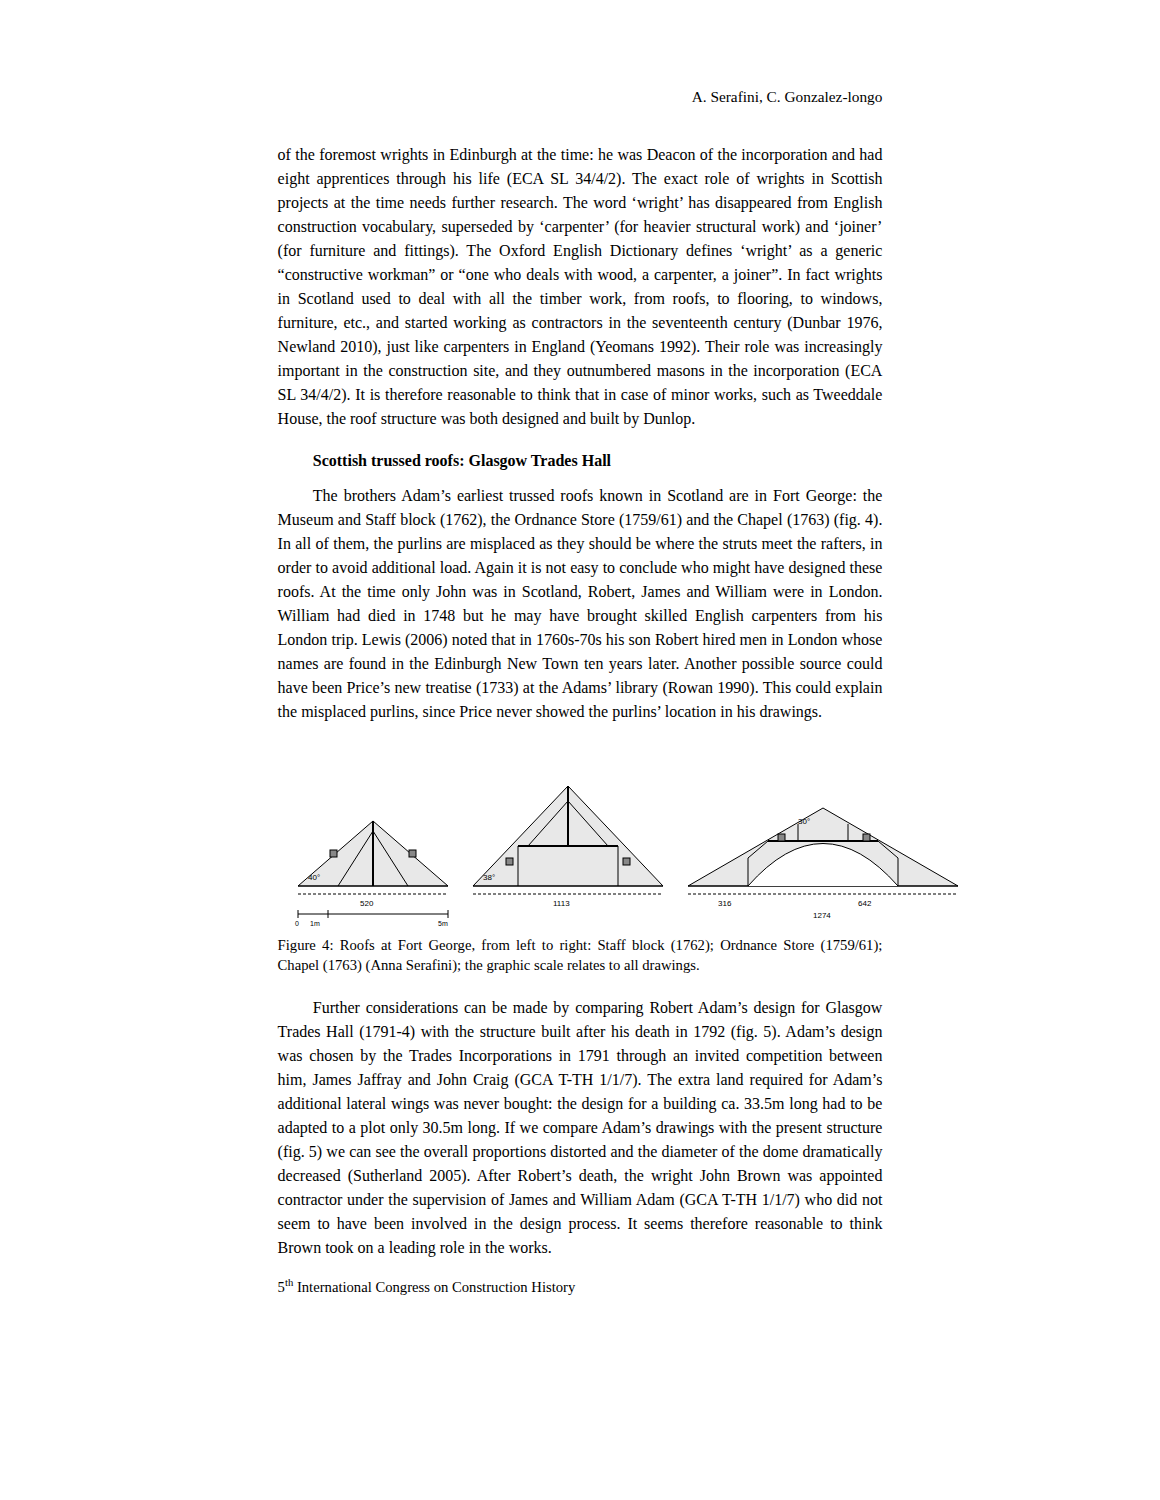A. Serafini, C. Gonzalez-longo
of the foremost wrights in Edinburgh at the time: he was Deacon of the incorporation and had eight apprentices through his life (ECA SL 34/4/2). The exact role of wrights in Scottish projects at the time needs further research. The word ‘wright’ has disappeared from English construction vocabulary, superseded by ‘carpenter’ (for heavier structural work) and ‘joiner’ (for furniture and fittings). The Oxford English Dictionary defines ‘wright’ as a generic “constructive workman” or “one who deals with wood, a carpenter, a joiner”. In fact wrights in Scotland used to deal with all the timber work, from roofs, to flooring, to windows, furniture, etc., and started working as contractors in the seventeenth century (Dunbar 1976, Newland 2010), just like carpenters in England (Yeomans 1992). Their role was increasingly important in the construction site, and they outnumbered masons in the incorporation (ECA SL 34/4/2). It is therefore reasonable to think that in case of minor works, such as Tweeddale House, the roof structure was both designed and built by Dunlop.
Scottish trussed roofs: Glasgow Trades Hall
The brothers Adam’s earliest trussed roofs known in Scotland are in Fort George: the Museum and Staff block (1762), the Ordnance Store (1759/61) and the Chapel (1763) (fig. 4). In all of them, the purlins are misplaced as they should be where the struts meet the rafters, in order to avoid additional load. Again it is not easy to conclude who might have designed these roofs. At the time only John was in Scotland, Robert, James and William were in London. William had died in 1748 but he may have brought skilled English carpenters from his London trip. Lewis (2006) noted that in 1760s-70s his son Robert hired men in London whose names are found in the Edinburgh New Town ten years later. Another possible source could have been Price’s new treatise (1733) at the Adams’ library (Rowan 1990). This could explain the misplaced purlins, since Price never showed the purlins’ location in his drawings.
40° 520 0 1m 5m 38° 1113 30° 316 642 1274
Figure 4: Roofs at Fort George, from left to right: Staff block (1762); Ordnance Store (1759/61); Chapel (1763) (Anna Serafini); the graphic scale relates to all drawings.
Further considerations can be made by comparing Robert Adam’s design for Glasgow Trades Hall (1791-4) with the structure built after his death in 1792 (fig. 5). Adam’s design was chosen by the Trades Incorporations in 1791 through an invited competition between him, James Jaffray and John Craig (GCA T-TH 1/1/7). The extra land required for Adam’s additional lateral wings was never bought: the design for a building ca. 33.5m long had to be adapted to a plot only 30.5m long. If we compare Adam’s drawings with the present structure (fig. 5) we can see the overall proportions distorted and the diameter of the dome dramatically decreased (Sutherland 2005). After Robert’s death, the wright John Brown was appointed contractor under the supervision of James and William Adam (GCA T-TH 1/1/7) who did not seem to have been involved in the design process. It seems therefore reasonable to think Brown took on a leading role in the works.
5th International Congress on Construction History